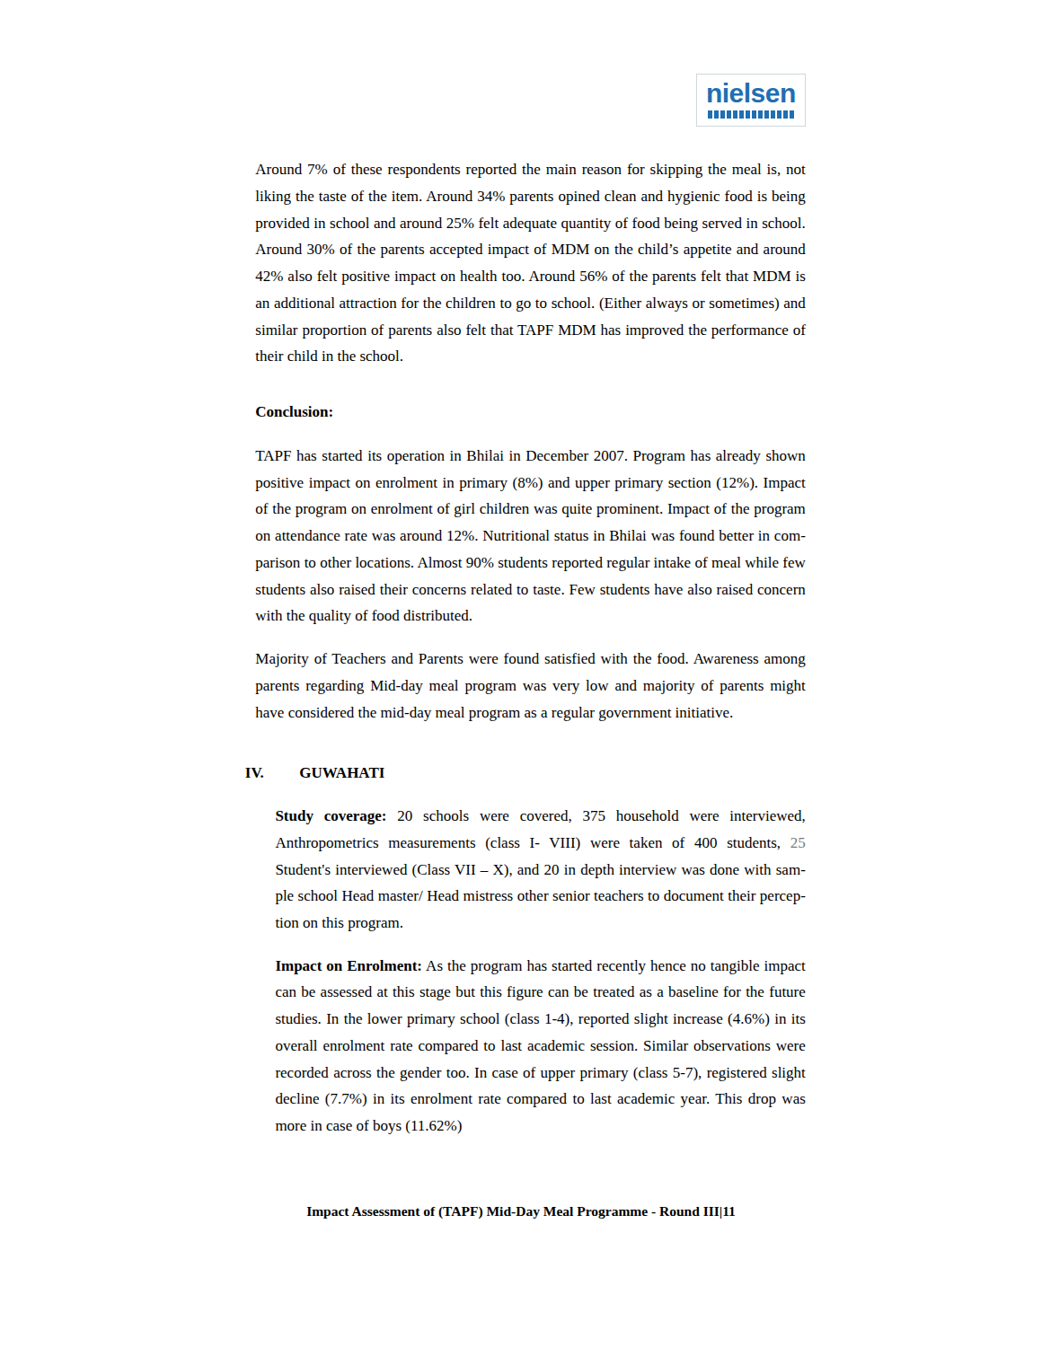nielsen
Around 7% of these respondents reported the main reason for skipping the meal is, not liking the taste of the item. Around 34% parents opined clean and hygienic food is being provided in school and around 25% felt adequate quantity of food being served in school. Around 30% of the parents accepted impact of MDM on the child’s appetite and around 42% also felt positive impact on health too. Around 56% of the parents felt that MDM is an additional attraction for the children to go to school. (Either always or sometimes) and similar proportion of parents also felt that TAPF MDM has improved the performance of their child in the school.
Conclusion:
TAPF has started its operation in Bhilai in December 2007. Program has already shown positive impact on enrolment in primary (8%) and upper primary section (12%). Impact of the program on enrolment of girl children was quite prominent. Impact of the program on attendance rate was around 12%. Nutritional status in Bhilai was found better in comparison to other locations. Almost 90% students reported regular intake of meal while few students also raised their concerns related to taste. Few students have also raised concern with the quality of food distributed.
Majority of Teachers and Parents were found satisfied with the food. Awareness among parents regarding Mid-day meal program was very low and majority of parents might have considered the mid-day meal program as a regular government initiative.
IV. GUWAHATI
Study coverage: 20 schools were covered, 375 household were interviewed, Anthropometrics measurements (class I- VIII) were taken of 400 students, 25 Student's interviewed (Class VII – X), and 20 in depth interview was done with sample school Head master/ Head mistress other senior teachers to document their perception on this program.
Impact on Enrolment: As the program has started recently hence no tangible impact can be assessed at this stage but this figure can be treated as a baseline for the future studies. In the lower primary school (class 1-4), reported slight increase (4.6%) in its overall enrolment rate compared to last academic session. Similar observations were recorded across the gender too. In case of upper primary (class 5-7), registered slight decline (7.7%) in its enrolment rate compared to last academic year. This drop was more in case of boys (11.62%)
Impact Assessment of (TAPF) Mid-Day Meal Programme - Round III|11